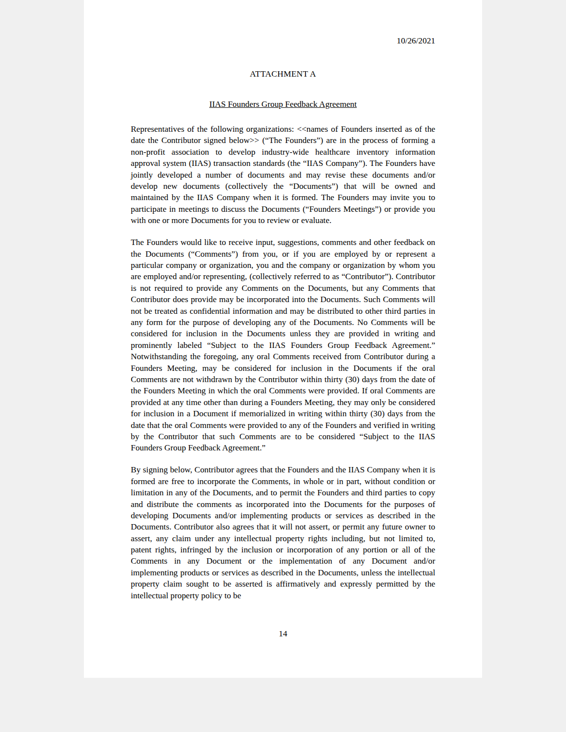10/26/2021
ATTACHMENT A
IIAS Founders Group Feedback Agreement
Representatives of the following organizations: <<names of Founders inserted as of the date the Contributor signed below>> (“The Founders”) are in the process of forming a non-profit association to develop industry-wide healthcare inventory information approval system (IIAS) transaction standards (the “IIAS Company”). The Founders have jointly developed a number of documents and may revise these documents and/or develop new documents (collectively the “Documents”) that will be owned and maintained by the IIAS Company when it is formed. The Founders may invite you to participate in meetings to discuss the Documents (“Founders Meetings”) or provide you with one or more Documents for you to review or evaluate.
The Founders would like to receive input, suggestions, comments and other feedback on the Documents (“Comments”) from you, or if you are employed by or represent a particular company or organization, you and the company or organization by whom you are employed and/or representing, (collectively referred to as “Contributor”). Contributor is not required to provide any Comments on the Documents, but any Comments that Contributor does provide may be incorporated into the Documents. Such Comments will not be treated as confidential information and may be distributed to other third parties in any form for the purpose of developing any of the Documents. No Comments will be considered for inclusion in the Documents unless they are provided in writing and prominently labeled “Subject to the IIAS Founders Group Feedback Agreement.” Notwithstanding the foregoing, any oral Comments received from Contributor during a Founders Meeting, may be considered for inclusion in the Documents if the oral Comments are not withdrawn by the Contributor within thirty (30) days from the date of the Founders Meeting in which the oral Comments were provided. If oral Comments are provided at any time other than during a Founders Meeting, they may only be considered for inclusion in a Document if memorialized in writing within thirty (30) days from the date that the oral Comments were provided to any of the Founders and verified in writing by the Contributor that such Comments are to be considered “Subject to the IIAS Founders Group Feedback Agreement.”
By signing below, Contributor agrees that the Founders and the IIAS Company when it is formed are free to incorporate the Comments, in whole or in part, without condition or limitation in any of the Documents, and to permit the Founders and third parties to copy and distribute the comments as incorporated into the Documents for the purposes of developing Documents and/or implementing products or services as described in the Documents. Contributor also agrees that it will not assert, or permit any future owner to assert, any claim under any intellectual property rights including, but not limited to, patent rights, infringed by the inclusion or incorporation of any portion or all of the Comments in any Document or the implementation of any Document and/or implementing products or services as described in the Documents, unless the intellectual property claim sought to be asserted is affirmatively and expressly permitted by the intellectual property policy to be
14